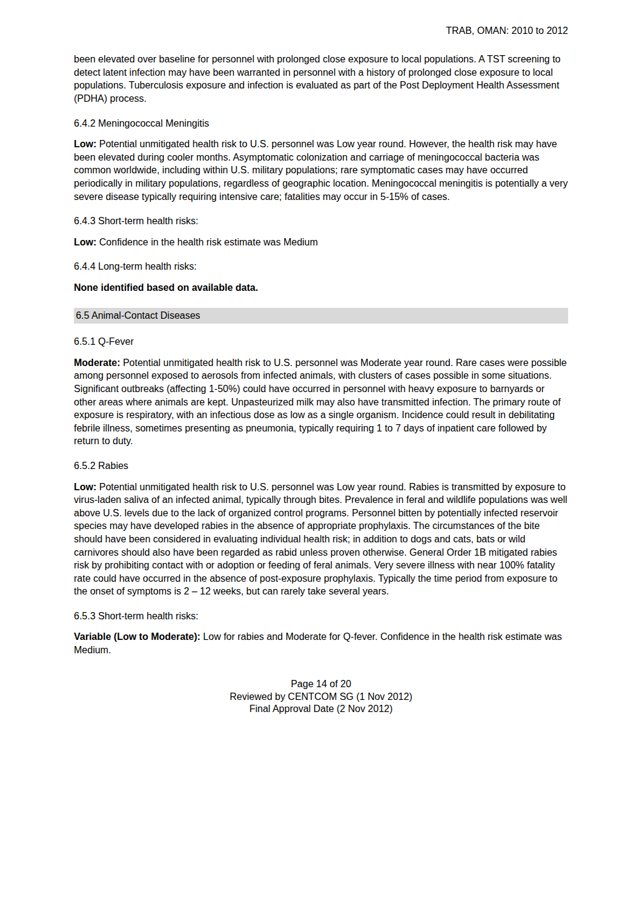TRAB, OMAN: 2010 to 2012
been elevated over baseline for personnel with prolonged close exposure to local populations. A TST screening to detect latent infection may have been warranted in personnel with a history of prolonged close exposure to local populations. Tuberculosis exposure and infection is evaluated as part of the Post Deployment Health Assessment (PDHA) process.
6.4.2 Meningococcal Meningitis
Low: Potential unmitigated health risk to U.S. personnel was Low year round. However, the health risk may have been elevated during cooler months. Asymptomatic colonization and carriage of meningococcal bacteria was common worldwide, including within U.S. military populations; rare symptomatic cases may have occurred periodically in military populations, regardless of geographic location. Meningococcal meningitis is potentially a very severe disease typically requiring intensive care; fatalities may occur in 5-15% of cases.
6.4.3 Short-term health risks:
Low: Confidence in the health risk estimate was Medium
6.4.4 Long-term health risks:
None identified based on available data.
6.5 Animal-Contact Diseases
6.5.1 Q-Fever
Moderate: Potential unmitigated health risk to U.S. personnel was Moderate year round. Rare cases were possible among personnel exposed to aerosols from infected animals, with clusters of cases possible in some situations. Significant outbreaks (affecting 1-50%) could have occurred in personnel with heavy exposure to barnyards or other areas where animals are kept. Unpasteurized milk may also have transmitted infection. The primary route of exposure is respiratory, with an infectious dose as low as a single organism. Incidence could result in debilitating febrile illness, sometimes presenting as pneumonia, typically requiring 1 to 7 days of inpatient care followed by return to duty.
6.5.2 Rabies
Low: Potential unmitigated health risk to U.S. personnel was Low year round. Rabies is transmitted by exposure to virus-laden saliva of an infected animal, typically through bites. Prevalence in feral and wildlife populations was well above U.S. levels due to the lack of organized control programs. Personnel bitten by potentially infected reservoir species may have developed rabies in the absence of appropriate prophylaxis. The circumstances of the bite should have been considered in evaluating individual health risk; in addition to dogs and cats, bats or wild carnivores should also have been regarded as rabid unless proven otherwise. General Order 1B mitigated rabies risk by prohibiting contact with or adoption or feeding of feral animals. Very severe illness with near 100% fatality rate could have occurred in the absence of post-exposure prophylaxis. Typically the time period from exposure to the onset of symptoms is 2 – 12 weeks, but can rarely take several years.
6.5.3 Short-term health risks:
Variable (Low to Moderate): Low for rabies and Moderate for Q-fever. Confidence in the health risk estimate was Medium.
Page 14 of 20
Reviewed by CENTCOM SG (1 Nov 2012)
Final Approval Date (2 Nov 2012)